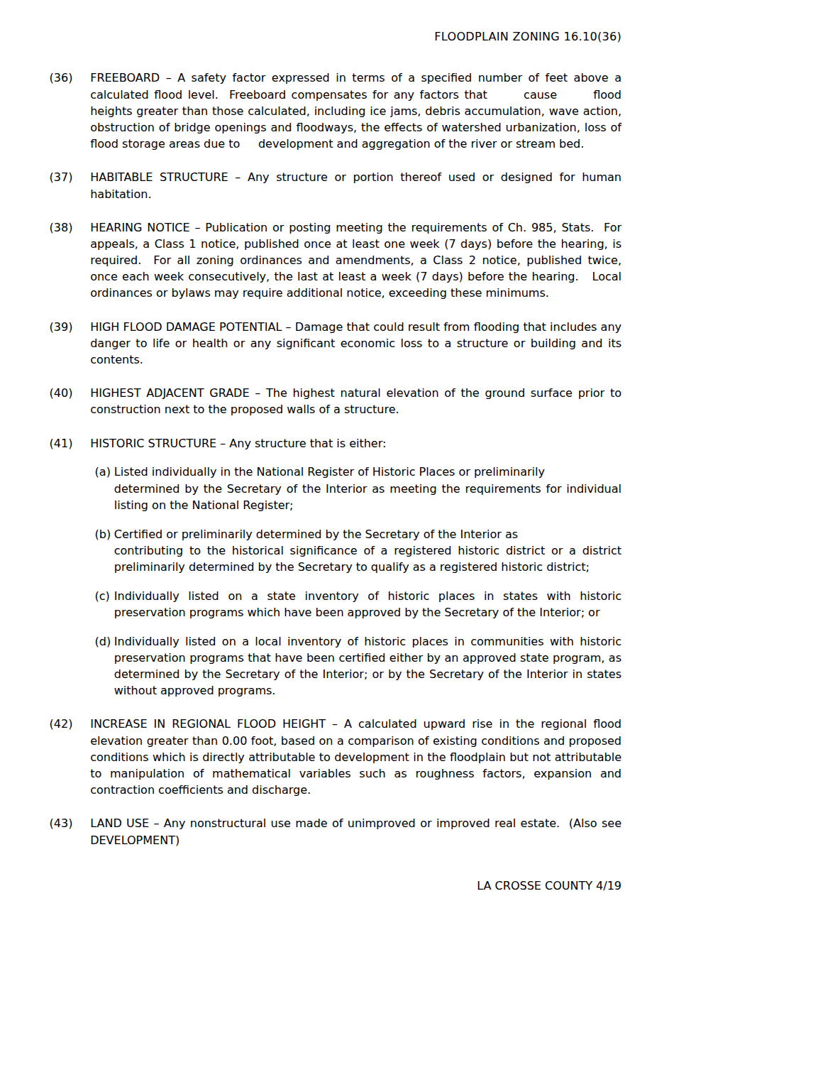FLOODPLAIN ZONING 16.10(36)
(36)
FREEBOARD – A safety factor expressed in terms of a specified number of feet above a calculated flood level. Freeboard compensates for any factors that cause flood heights greater than those calculated, including ice jams, debris accumulation, wave action, obstruction of bridge openings and floodways, the effects of watershed urbanization, loss of flood storage areas due to development and aggregation of the river or stream bed.
(37)
HABITABLE STRUCTURE – Any structure or portion thereof used or designed for human habitation.
(38)
HEARING NOTICE – Publication or posting meeting the requirements of Ch. 985, Stats. For appeals, a Class 1 notice, published once at least one week (7 days) before the hearing, is required. For all zoning ordinances and amendments, a Class 2 notice, published twice, once each week consecutively, the last at least a week (7 days) before the hearing. Local ordinances or bylaws may require additional notice, exceeding these minimums.
(39)
HIGH FLOOD DAMAGE POTENTIAL – Damage that could result from flooding that includes any danger to life or health or any significant economic loss to a structure or building and its contents.
(40)
HIGHEST ADJACENT GRADE – The highest natural elevation of the ground surface prior to construction next to the proposed walls of a structure.
(41)
HISTORIC STRUCTURE – Any structure that is either:
(a)
Listed individually in the National Register of Historic Places or preliminarilydetermined by the Secretary of the Interior as meeting the requirements for individual listing on the National Register;
(b)
Certified or preliminarily determined by the Secretary of the Interior ascontributing to the historical significance of a registered historic district or a district preliminarily determined by the Secretary to qualify as a registered historic district;
(c)
Individually listed on a state inventory of historic places in states with historic preservation programs which have been approved by the Secretary of the Interior; or
(d)
Individually listed on a local inventory of historic places in communities with historic preservation programs that have been certified either by an approved state program, as determined by the Secretary of the Interior; or by the Secretary of the Interior in states without approved programs.
(42)
INCREASE IN REGIONAL FLOOD HEIGHT – A calculated upward rise in the regional flood elevation greater than 0.00 foot, based on a comparison of existing conditions and proposed conditions which is directly attributable to development in the floodplain but not attributable to manipulation of mathematical variables such as roughness factors, expansion and contraction coefficients and discharge.
(43)
LAND USE – Any nonstructural use made of unimproved or improved real estate. (Also see DEVELOPMENT)
LA CROSSE COUNTY 4/19